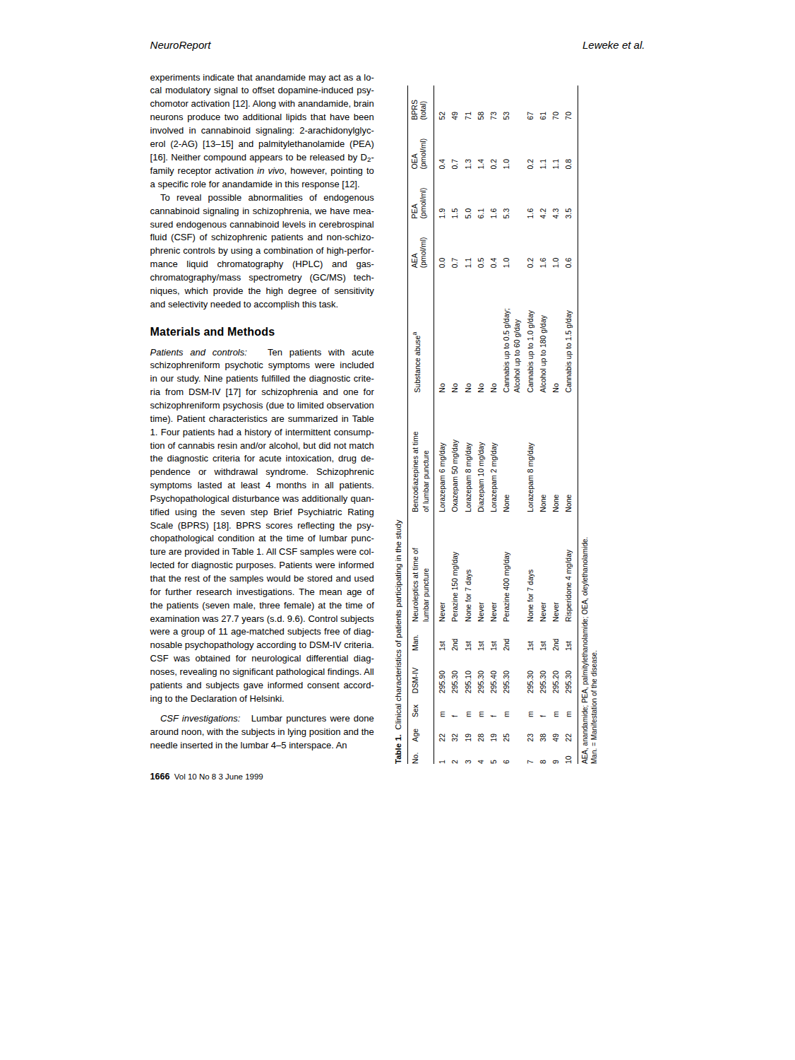NeuroReport Leweke et al.
experiments indicate that anandamide may act as a local modulatory signal to offset dopamine-induced psychomotor activation [12]. Along with anandamide, brain neurons produce two additional lipids that have been involved in cannabinoid signaling: 2-arachidonylglycerol (2-AG) [13–15] and palmitylethanolamide (PEA) [16]. Neither compound appears to be released by D2-family receptor activation in vivo, however, pointing to a specific role for anandamide in this response [12].
To reveal possible abnormalities of endogenous cannabinoid signaling in schizophrenia, we have measured endogenous cannabinoid levels in cerebrospinal fluid (CSF) of schizophrenic patients and non-schizophrenic controls by using a combination of high-performance liquid chromatography (HPLC) and gas-chromatography/mass spectrometry (GC/MS) techniques, which provide the high degree of sensitivity and selectivity needed to accomplish this task.
Materials and Methods
Patients and controls: Ten patients with acute schizophreniform psychotic symptoms were included in our study. Nine patients fulfilled the diagnostic criteria from DSM-IV [17] for schizophrenia and one for schizophreniform psychosis (due to limited observation time). Patient characteristics are summarized in Table 1. Four patients had a history of intermittent consumption of cannabis resin and/or alcohol, but did not match the diagnostic criteria for acute intoxication, drug dependence or withdrawal syndrome. Schizophrenic symptoms lasted at least 4 months in all patients. Psychopathological disturbance was additionally quantified using the seven step Brief Psychiatric Rating Scale (BPRS) [18]. BPRS scores reflecting the psychopathological condition at the time of lumbar puncture are provided in Table 1. All CSF samples were collected for diagnostic purposes. Patients were informed that the rest of the samples would be stored and used for further research investigations. The mean age of the patients (seven male, three female) at the time of examination was 27.7 years (s.d. 9.6). Control subjects were a group of 11 age-matched subjects free of diagnosable psychopathology according to DSM-IV criteria. CSF was obtained for neurological differential diagnoses, revealing no significant pathological findings. All patients and subjects gave informed consent according to the Declaration of Helsinki.
CSF investigations: Lumbar punctures were done around noon, with the subjects in lying position and the needle inserted in the lumbar 4–5 interspace. An
Table 1. Clinical characteristics of patients participating in the study
| No. | Age | Sex | DSM-IV | Man. | Neuroleptics at time of lumbar puncture | Benzodiazepines at time of lumbar puncture | Substance abuse a | AEA (pmol/ml) | PEA (pmol/ml) | OEA (pmol/ml) | BPRS (total) |
| --- | --- | --- | --- | --- | --- | --- | --- | --- | --- | --- | --- |
| 1 | 22 | m | 295.90 | 1st | Never | Lorazepam 6 mg/day | No | 0.0 | 1.9 | 0.4 | 52 |
| 2 | 32 | f | 295.30 | 2nd | Perazine 150 mg/day | Oxazepam 50 mg/day | No | 0.7 | 1.5 | 0.7 | 49 |
| 3 | 19 | m | 295.10 | 1st | None for 7 days | Lorazepam 8 mg/day | No | 1.1 | 5.0 | 1.3 | 71 |
| 4 | 28 | m | 295.30 | 1st | Never | Diazepam 10 mg/day | No | 0.5 | 6.1 | 1.4 | 58 |
| 5 | 19 | f | 295.40 | 1st | Never | Lorazepam 2 mg/day | No | 0.4 | 1.6 | 0.2 | 73 |
| 6 | 25 | m | 295.30 | 2nd | Perazine 400 mg/day | None | Cannabis up to 0.5 g/day; Alcohol up to 60 g/day | 1.0 | 5.3 | 1.0 | 53 |
| 7 | 23 | m | 295.30 | 1st | None for 7 days | Lorazepam 8 mg/day | Cannabis up to 1.0 g/day | 0.2 | 1.6 | 0.2 | 67 |
| 8 | 38 | f | 295.30 | 1st | Never | None | Alcohol up to 180 g/day | 1.6 | 4.2 | 1.1 | 61 |
| 9 | 49 | m | 295.20 | 2nd | Never | None | No | 1.0 | 4.3 | 1.1 | 70 |
| 10 | 22 | m | 295.30 | 1st | Risperidone 4 mg/day | None | Cannabis up to 1.5 g/day | 0.6 | 3.5 | 0.8 | 70 |
AEA, anandamide; PEA, palmitylethanolamide; OEA, oleylethanolamide.
Man. = Manifestation of the disease.
1666 Vol 10 No 8 3 June 1999